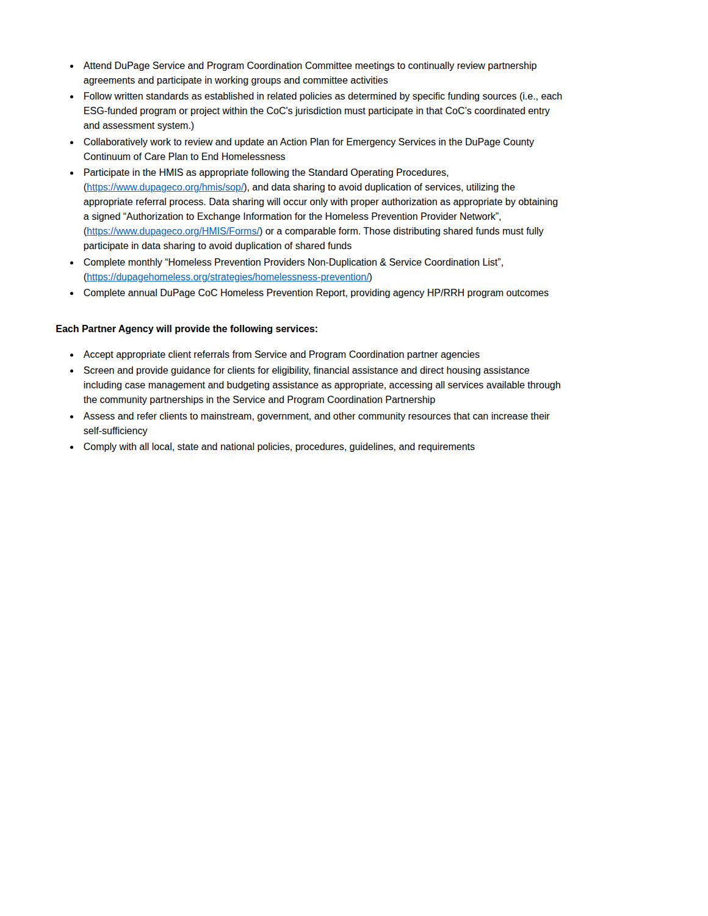Attend DuPage Service and Program Coordination Committee meetings to continually review partnership agreements and participate in working groups and committee activities
Follow written standards as established in related policies as determined by specific funding sources (i.e., each ESG-funded program or project within the CoC's jurisdiction must participate in that CoC’s coordinated entry and assessment system.)
Collaboratively work to review and update an Action Plan for Emergency Services in the DuPage County Continuum of Care Plan to End Homelessness
Participate in the HMIS as appropriate following the Standard Operating Procedures, (https://www.dupageco.org/hmis/sop/), and data sharing to avoid duplication of services, utilizing the appropriate referral process. Data sharing will occur only with proper authorization as appropriate by obtaining a signed “Authorization to Exchange Information for the Homeless Prevention Provider Network”, (https://www.dupageco.org/HMIS/Forms/) or a comparable form. Those distributing shared funds must fully participate in data sharing to avoid duplication of shared funds
Complete monthly “Homeless Prevention Providers Non-Duplication & Service Coordination List”, (https://dupagehomeless.org/strategies/homelessness-prevention/)
Complete annual DuPage CoC Homeless Prevention Report, providing agency HP/RRH program outcomes
Each Partner Agency will provide the following services:
Accept appropriate client referrals from Service and Program Coordination partner agencies
Screen and provide guidance for clients for eligibility, financial assistance and direct housing assistance including case management and budgeting assistance as appropriate, accessing all services available through the community partnerships in the Service and Program Coordination Partnership
Assess and refer clients to mainstream, government, and other community resources that can increase their self-sufficiency
Comply with all local, state and national policies, procedures, guidelines, and requirements